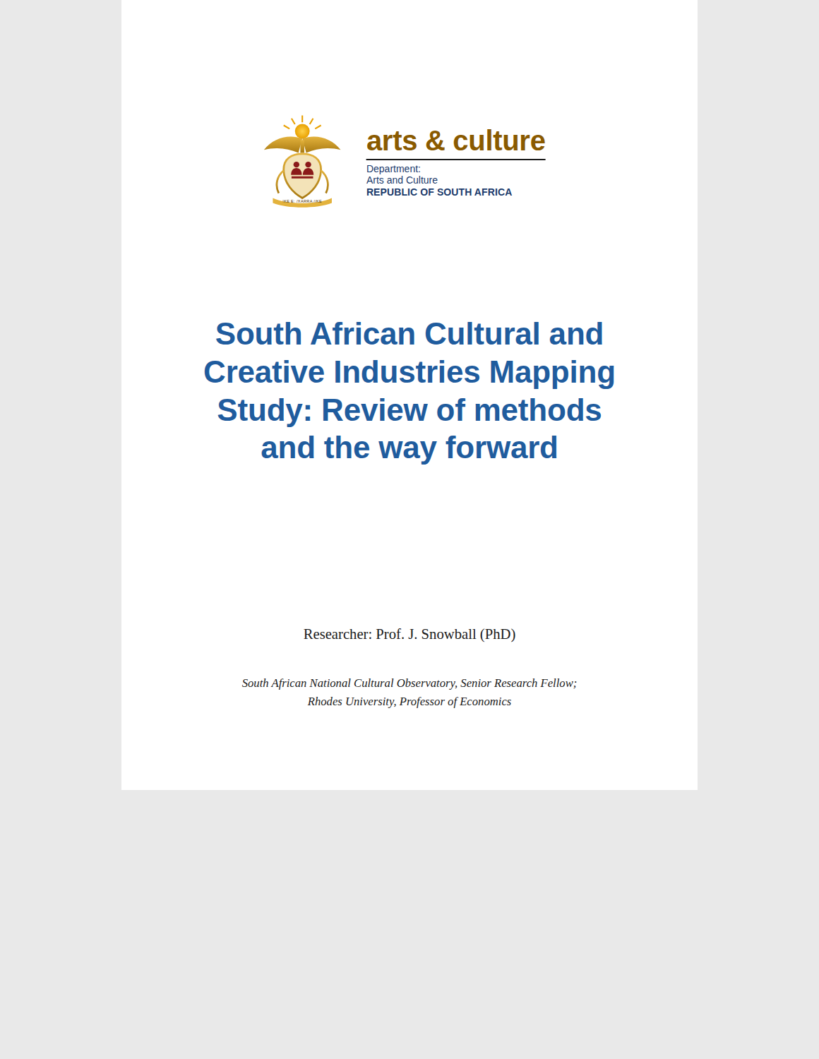!KE E: /XARRA //KE
arts & culture
Department:
Arts and Culture
REPUBLIC OF SOUTH AFRICA
South African Cultural and Creative Industries Mapping Study: Review of methods and the way forward
Researcher: Prof. J. Snowball (PhD)
South African National Cultural Observatory, Senior Research Fellow;
Rhodes University, Professor of Economics